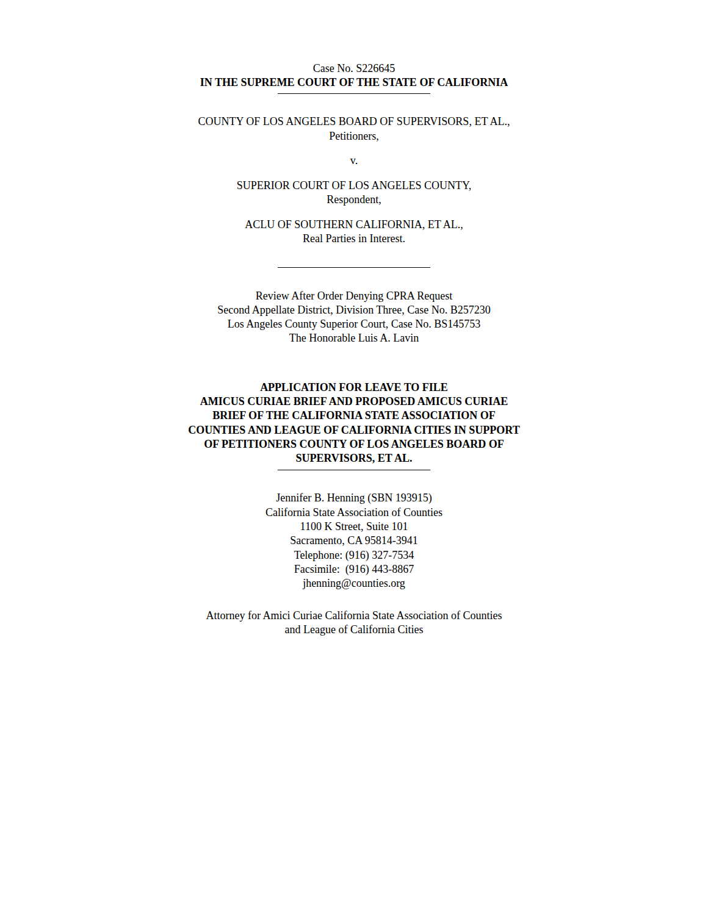Case No. S226645
In the Supreme Court of the State of California
County of Los Angeles Board of Supervisors, et al.,
Petitioners,
v.
Superior Court of Los Angeles County,
Respondent,
ACLU of Southern California, et al.,
Real Parties in Interest.
Review After Order Denying CPRA Request
Second Appellate District, Division Three, Case No. B257230
Los Angeles County Superior Court, Case No. BS145753
The Honorable Luis A. Lavin
Application for Leave to File
Amicus Curiae Brief and Proposed Amicus Curiae
Brief of the California State Association of
Counties and League of California Cities in Support
of Petitioners County of Los Angeles Board of
Supervisors, et al.
Jennifer B. Henning (SBN 193915)
California State Association of Counties
1100 K Street, Suite 101
Sacramento, CA 95814-3941
Telephone: (916) 327-7534
Facsimile: (916) 443-8867
jhenning@counties.org
Attorney for Amici Curiae California State Association of Counties
and League of California Cities